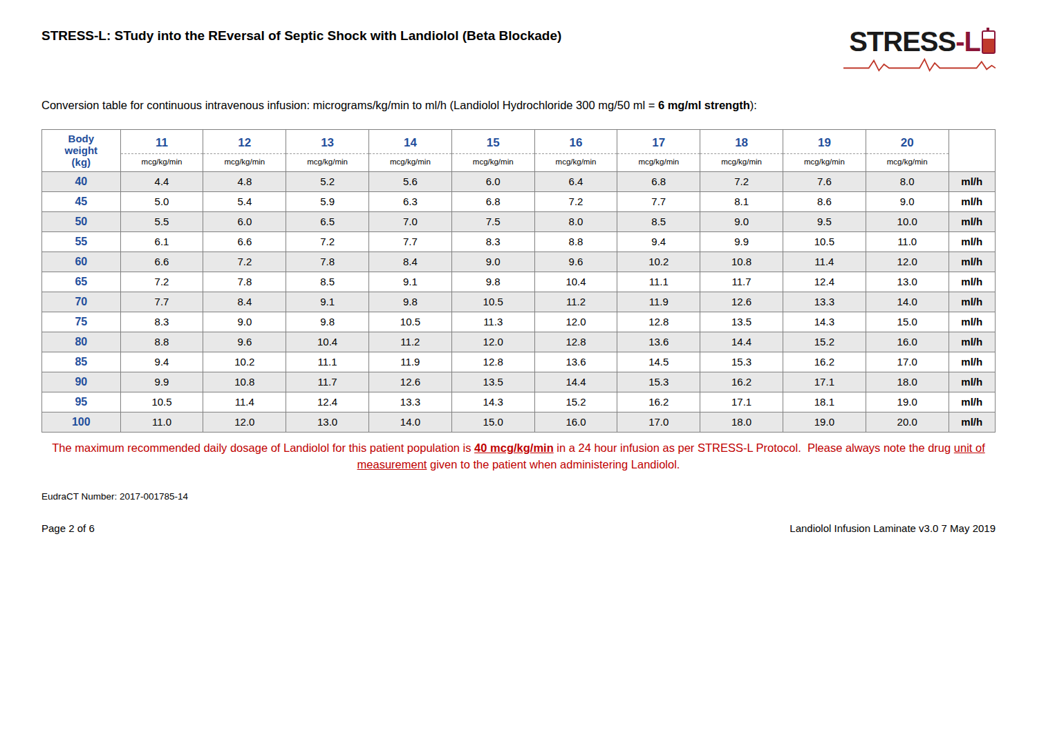STRESS-L: STudy into the REversal of Septic Shock with Landiolol (Beta Blockade)
STRESS-L
Conversion table for continuous intravenous infusion: micrograms/kg/min to ml/h (Landiolol Hydrochloride 300 mg/50 ml = 6 mg/ml strength):
| Body weight (kg) | 11 | 12 | 13 | 14 | 15 | 16 | 17 | 18 | 19 | 20 | |
| --- | --- | --- | --- | --- | --- | --- | --- | --- | --- | --- | --- |
| mcg/kg/min | mcg/kg/min | mcg/kg/min | mcg/kg/min | mcg/kg/min | mcg/kg/min | mcg/kg/min | mcg/kg/min | mcg/kg/min | mcg/kg/min |
| 40 | 4.4 | 4.8 | 5.2 | 5.6 | 6.0 | 6.4 | 6.8 | 7.2 | 7.6 | 8.0 | ml/h |
| 45 | 5.0 | 5.4 | 5.9 | 6.3 | 6.8 | 7.2 | 7.7 | 8.1 | 8.6 | 9.0 | ml/h |
| 50 | 5.5 | 6.0 | 6.5 | 7.0 | 7.5 | 8.0 | 8.5 | 9.0 | 9.5 | 10.0 | ml/h |
| 55 | 6.1 | 6.6 | 7.2 | 7.7 | 8.3 | 8.8 | 9.4 | 9.9 | 10.5 | 11.0 | ml/h |
| 60 | 6.6 | 7.2 | 7.8 | 8.4 | 9.0 | 9.6 | 10.2 | 10.8 | 11.4 | 12.0 | ml/h |
| 65 | 7.2 | 7.8 | 8.5 | 9.1 | 9.8 | 10.4 | 11.1 | 11.7 | 12.4 | 13.0 | ml/h |
| 70 | 7.7 | 8.4 | 9.1 | 9.8 | 10.5 | 11.2 | 11.9 | 12.6 | 13.3 | 14.0 | ml/h |
| 75 | 8.3 | 9.0 | 9.8 | 10.5 | 11.3 | 12.0 | 12.8 | 13.5 | 14.3 | 15.0 | ml/h |
| 80 | 8.8 | 9.6 | 10.4 | 11.2 | 12.0 | 12.8 | 13.6 | 14.4 | 15.2 | 16.0 | ml/h |
| 85 | 9.4 | 10.2 | 11.1 | 11.9 | 12.8 | 13.6 | 14.5 | 15.3 | 16.2 | 17.0 | ml/h |
| 90 | 9.9 | 10.8 | 11.7 | 12.6 | 13.5 | 14.4 | 15.3 | 16.2 | 17.1 | 18.0 | ml/h |
| 95 | 10.5 | 11.4 | 12.4 | 13.3 | 14.3 | 15.2 | 16.2 | 17.1 | 18.1 | 19.0 | ml/h |
| 100 | 11.0 | 12.0 | 13.0 | 14.0 | 15.0 | 16.0 | 17.0 | 18.0 | 19.0 | 20.0 | ml/h |
The maximum recommended daily dosage of Landiolol for this patient population is 40 mcg/kg/min in a 24 hour infusion as per STRESS-L Protocol. Please always note the drug unit of measurement given to the patient when administering Landiolol.
EudraCT Number: 2017-001785-14
Page 2 of 6 Landiolol Infusion Laminate v3.0 7 May 2019